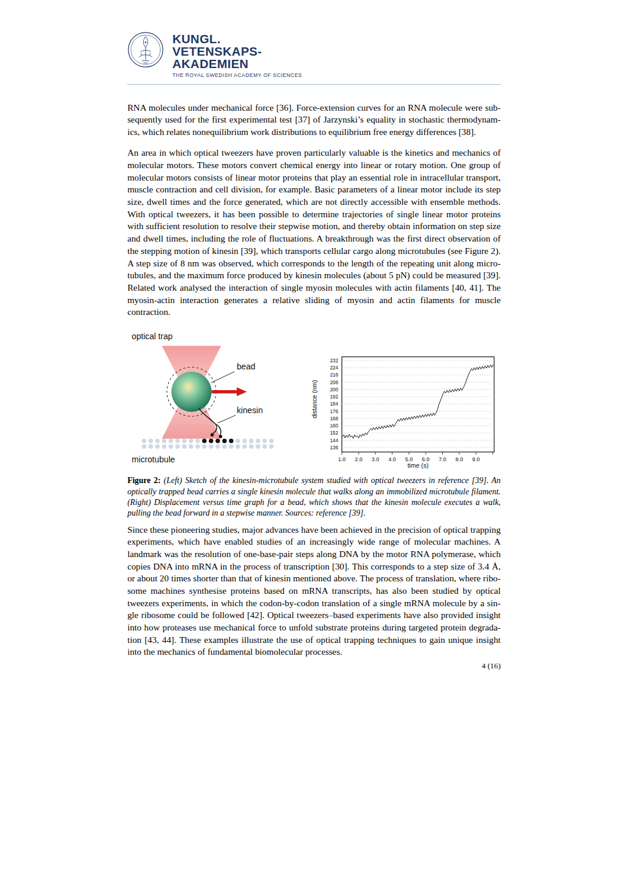Kungl.
Vetenskaps-
Akademien
The Royal Swedish Academy of Sciences
RNA molecules under mechanical force [36]. Force-extension curves for an RNA molecule were subsequently used for the first experimental test [37] of Jarzynski’s equality in stochastic thermodynamics, which relates nonequilibrium work distributions to equilibrium free energy differences [38].
An area in which optical tweezers have proven particularly valuable is the kinetics and mechanics of molecular motors. These motors convert chemical energy into linear or rotary motion. One group of molecular motors consists of linear motor proteins that play an essential role in intracellular transport, muscle contraction and cell division, for example. Basic parameters of a linear motor include its step size, dwell times and the force generated, which are not directly accessible with ensemble methods. With optical tweezers, it has been possible to determine trajectories of single linear motor proteins with sufficient resolution to resolve their stepwise motion, and thereby obtain information on step size and dwell times, including the role of fluctuations. A breakthrough was the first direct observation of the stepping motion of kinesin [39], which transports cellular cargo along microtubules (see Figure 2). A step size of 8 nm was observed, which corresponds to the length of the repeating unit along microtubules, and the maximum force produced by kinesin molecules (about 5 pN) could be measured [39]. Related work analysed the interaction of single myosin molecules with actin filaments [40, 41]. The myosin-actin interaction generates a relative sliding of myosin and actin filaments for muscle contraction.
optical trap bead kinesin microtubule
distance (nm) 232 224 216 208 200 192 184 176 168 160 152 144 136 1.0 2.0 3.0 4.0 5.0 6.0 7.0 8.0 9.0 time (s)
Figure 2: (Left) Sketch of the kinesin-microtubule system studied with optical tweezers in reference [39]. An optically trapped bead carries a single kinesin molecule that walks along an immobilized microtubule filament. (Right) Displacement versus time graph for a bead, which shows that the kinesin molecule executes a walk, pulling the bead forward in a stepwise manner. Sources: reference [39].
Since these pioneering studies, major advances have been achieved in the precision of optical trapping experiments, which have enabled studies of an increasingly wide range of molecular machines. A landmark was the resolution of one-base-pair steps along DNA by the motor RNA polymerase, which copies DNA into mRNA in the process of transcription [30]. This corresponds to a step size of 3.4 Å, or about 20 times shorter than that of kinesin mentioned above. The process of translation, where ribosome machines synthesise proteins based on mRNA transcripts, has also been studied by optical tweezers experiments, in which the codon-by-codon translation of a single mRNA molecule by a single ribosome could be followed [42]. Optical tweezers–based experiments have also provided insight into how proteases use mechanical force to unfold substrate proteins during targeted protein degradation [43, 44]. These examples illustrate the use of optical trapping techniques to gain unique insight into the mechanics of fundamental biomolecular processes.
4 (16)